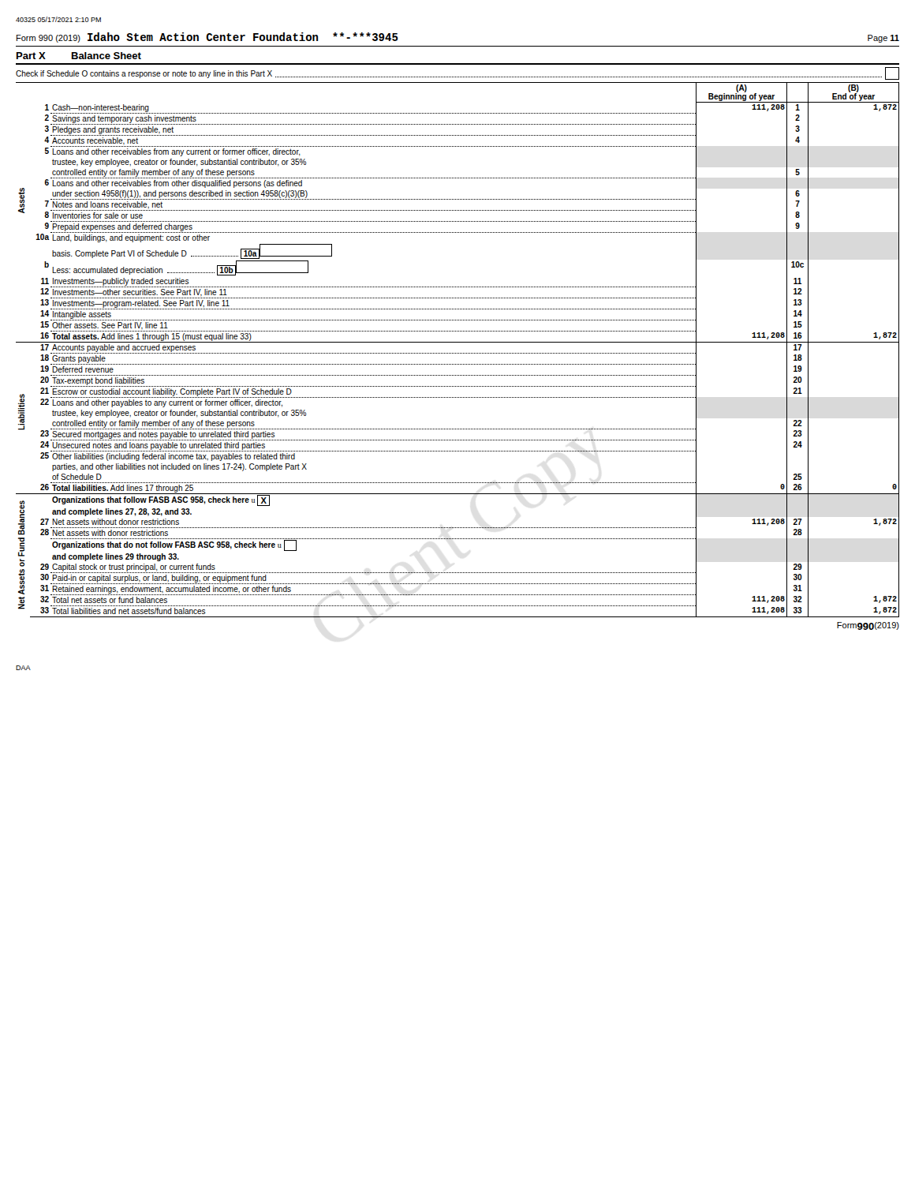Client Copy
40325 05/17/2021 2:10 PM
Form 990 (2019)
Idaho Stem Action Center Foundation **-***3945
Page 11
Part X
Balance Sheet
Check if Schedule O contains a response or note to any line in this Part X
| | | | (A) Beginning of year | | (B) End of year |
| Assets | 1 | Cash—non-interest-bearing | 111,208 | 1 | 1,872 |
| 2 | Savings and temporary cash investments | | 2 | |
| 3 | Pledges and grants receivable, net | | 3 | |
| 4 | Accounts receivable, net | | 4 | |
| 5 | Loans and other receivables from any current or former officer, director, | | | |
| | trustee, key employee, creator or founder, substantial contributor, or 35% | | | |
| | controlled entity or family member of any of these persons | | 5 | |
| 6 | Loans and other receivables from other disqualified persons (as defined | | | |
| | under section 4958(f)(1)), and persons described in section 4958(c)(3)(B) | | 6 | |
| 7 | Notes and loans receivable, net | | 7 | |
| 8 | Inventories for sale or use | | 8 | |
| 9 | Prepaid expenses and deferred charges | | 9 | |
| 10a | Land, buildings, and equipment: cost or other | | | |
| | basis. Complete Part VI of Schedule D 10a | | | |
| b | Less: accumulated depreciation 10b | | 10c | |
| 11 | Investments—publicly traded securities | | 11 | |
| 12 | Investments—other securities. See Part IV, line 11 | | 12 | |
| | 13 | Investments—program-related. See Part IV, line 11 | | 13 | |
| | 14 | Intangible assets | | 14 | |
| | 15 | Other assets. See Part IV, line 11 | | 15 | |
| | 16 | Total assets. Add lines 1 through 15 (must equal line 33) | 111,208 | 16 | 1,872 |
| Liabilities | 17 | Accounts payable and accrued expenses | | 17 | |
| 18 | Grants payable | | 18 | |
| 19 | Deferred revenue | | 19 | |
| 20 | Tax-exempt bond liabilities | | 20 | |
| 21 | Escrow or custodial account liability. Complete Part IV of Schedule D | | 21 | |
| 22 | Loans and other payables to any current or former officer, director, | | | |
| | trustee, key employee, creator or founder, substantial contributor, or 35% | | | |
| | controlled entity or family member of any of these persons | | 22 | |
| 23 | Secured mortgages and notes payable to unrelated third parties | | 23 | |
| 24 | Unsecured notes and loans payable to unrelated third parties | | 24 | |
| 25 | Other liabilities (including federal income tax, payables to related third | | | |
| | parties, and other liabilities not included on lines 17-24). Complete Part X | | | |
| | of Schedule D | | 25 | |
| | 26 | Total liabilities. Add lines 17 through 25 | 0 | 26 | 0 |
| Net Assets or Fund Balances | | Organizations that follow FASB ASC 958, check here u X | | | |
| | and complete lines 27, 28, 32, and 33. | | | |
| 27 | Net assets without donor restrictions | 111,208 | 27 | 1,872 |
| 28 | Net assets with donor restrictions | | 28 | |
| | Organizations that do not follow FASB ASC 958, check here u | | | |
| | and complete lines 29 through 33. | | | |
| 29 | Capital stock or trust principal, or current funds | | 29 | |
| 30 | Paid-in or capital surplus, or land, building, or equipment fund | | 30 | |
| 31 | Retained earnings, endowment, accumulated income, or other funds | | 31 | |
| 32 | Total net assets or fund balances | 111,208 | 32 | 1,872 |
| 33 | Total liabilities and net assets/fund balances | 111,208 | 33 | 1,872 |
Form 990 (2019)
DAA